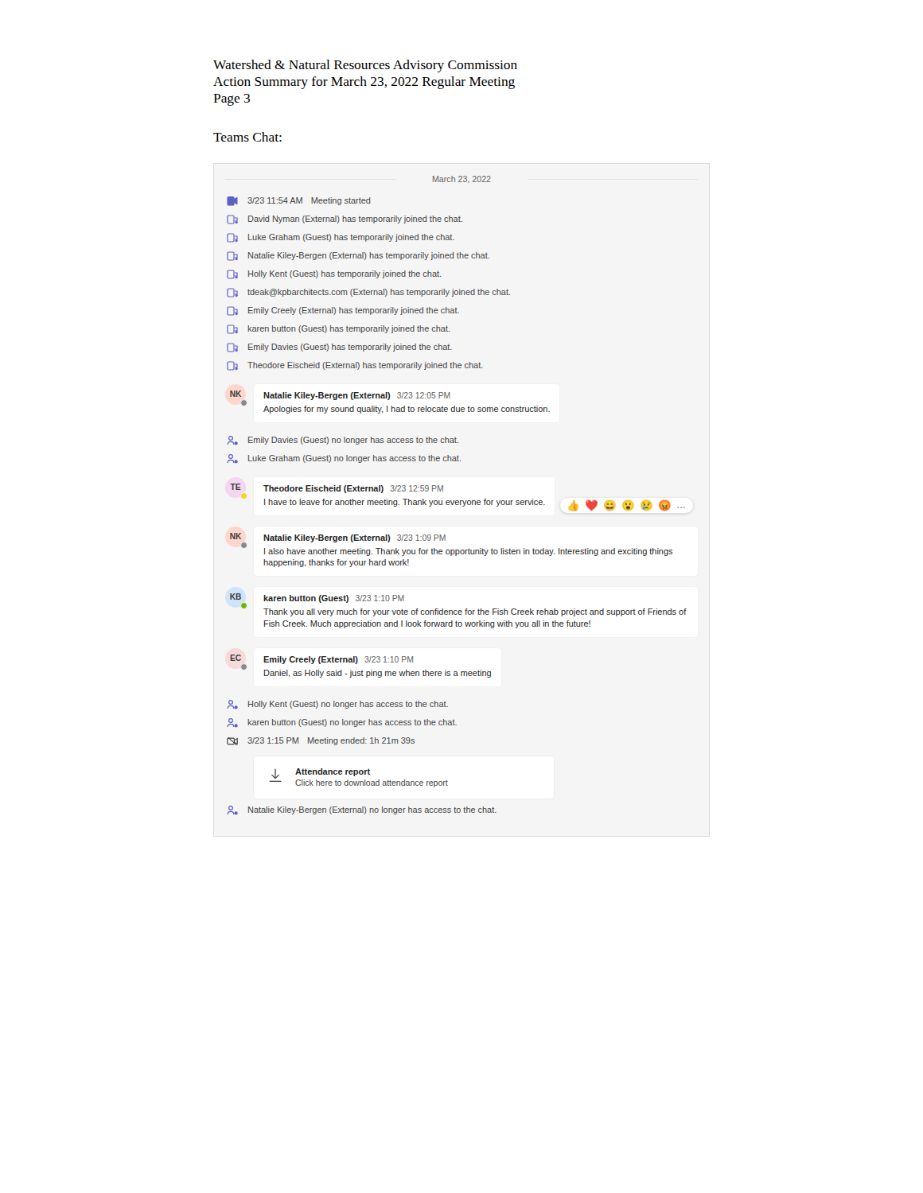Watershed & Natural Resources Advisory Commission
Action Summary for March 23, 2022 Regular Meeting
Page 3
Teams Chat:
March 23, 2022
3/23 11:54 AM Meeting started
David Nyman (External) has temporarily joined the chat.
Luke Graham (Guest) has temporarily joined the chat.
Natalie Kiley-Bergen (External) has temporarily joined the chat.
Holly Kent (Guest) has temporarily joined the chat.
tdeak@kpbarchitects.com (External) has temporarily joined the chat.
Emily Creely (External) has temporarily joined the chat.
karen button (Guest) has temporarily joined the chat.
Emily Davies (Guest) has temporarily joined the chat.
Theodore Eischeid (External) has temporarily joined the chat.
NK
Natalie Kiley-Bergen (External) 3/23 12:05 PM
Apologies for my sound quality, I had to relocate due to some construction.
Emily Davies (Guest) no longer has access to the chat.
Luke Graham (Guest) no longer has access to the chat.
TE
Theodore Eischeid (External) 3/23 12:59 PM
I have to leave for another meeting. Thank you everyone for your service.
👍❤️😄😮😢😡…
NK
Natalie Kiley-Bergen (External) 3/23 1:09 PM
I also have another meeting. Thank you for the opportunity to listen in today. Interesting and exciting things happening, thanks for your hard work!
KB
karen button (Guest) 3/23 1:10 PM
Thank you all very much for your vote of confidence for the Fish Creek rehab project and support of Friends of Fish Creek. Much appreciation and I look forward to working with you all in the future!
EC
Emily Creely (External) 3/23 1:10 PM
Daniel, as Holly said - just ping me when there is a meeting
Holly Kent (Guest) no longer has access to the chat.
karen button (Guest) no longer has access to the chat.
3/23 1:15 PMMeeting ended: 1h 21m 39s
Attendance report
Click here to download attendance report
Natalie Kiley-Bergen (External) no longer has access to the chat.